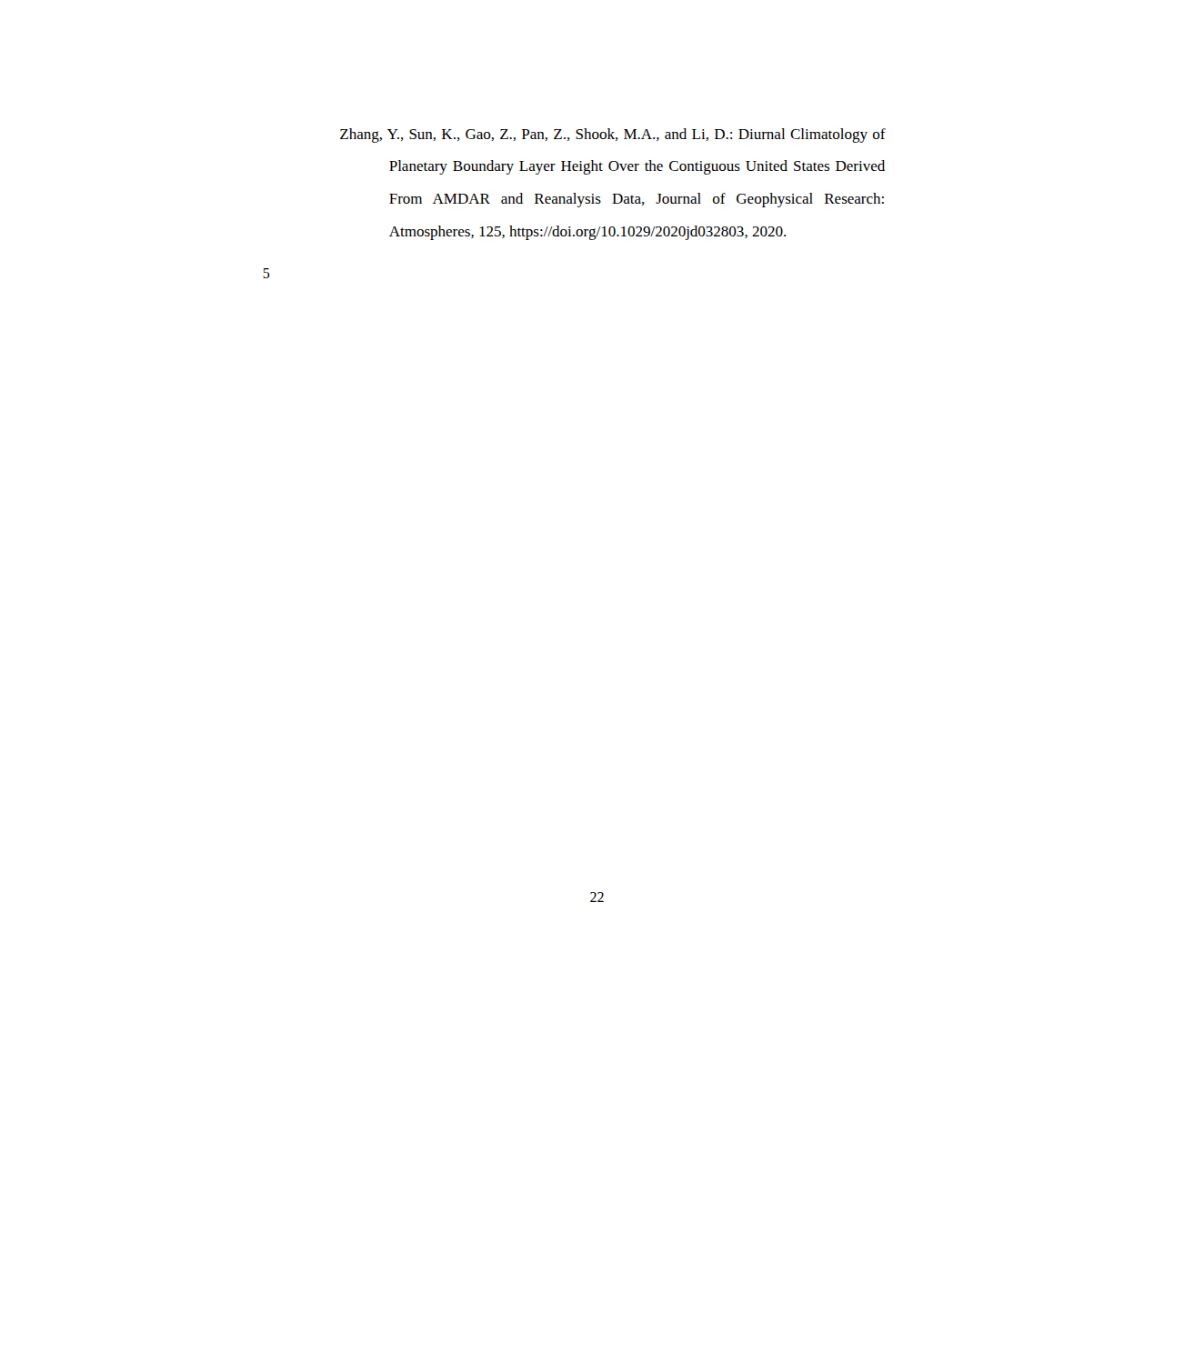Zhang, Y., Sun, K., Gao, Z., Pan, Z., Shook, M.A., and Li, D.: Diurnal Climatology of Planetary Boundary Layer Height Over the Contiguous United States Derived From AMDAR and Reanalysis Data, Journal of Geophysical Research: Atmospheres, 125, https://doi.org/10.1029/2020jd032803, 2020.
5
22